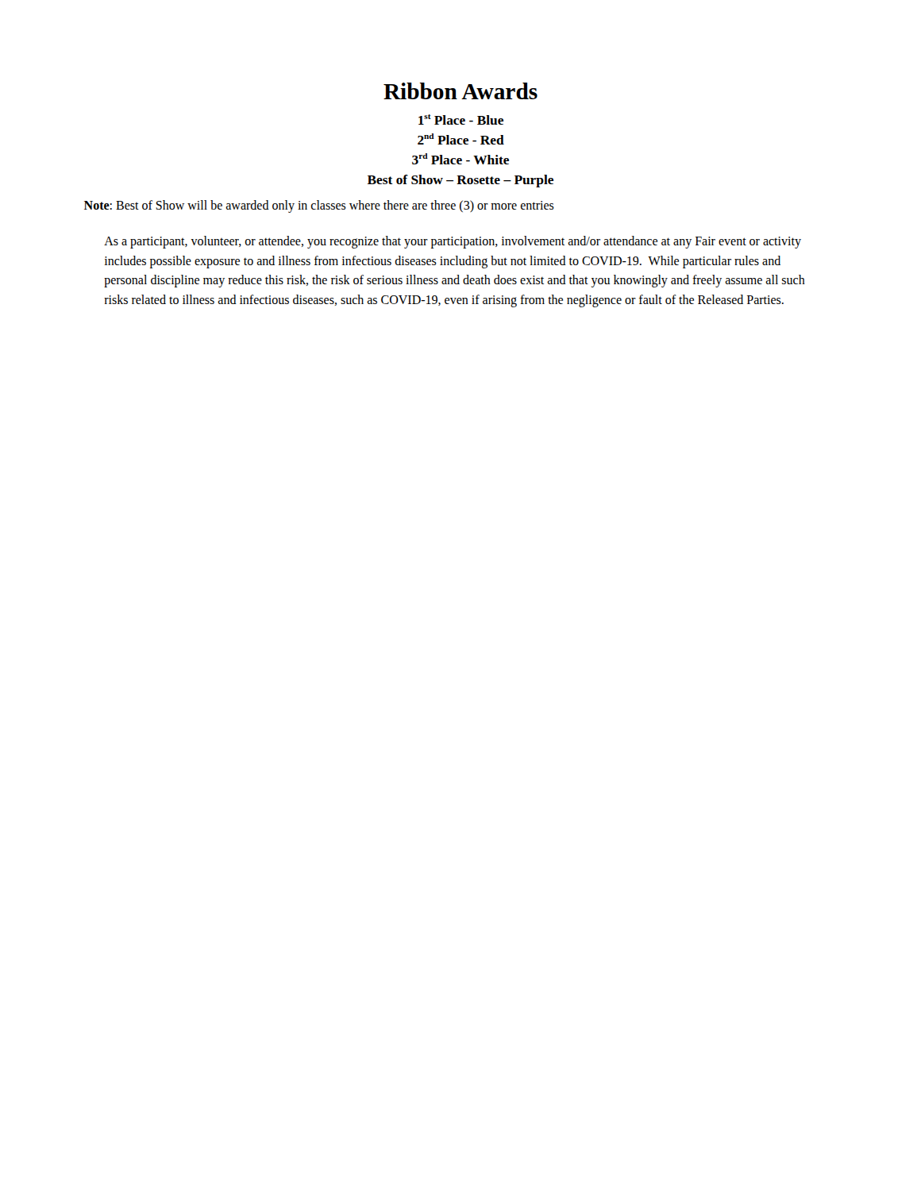Ribbon Awards
1st Place - Blue
2nd Place - Red
3rd Place - White
Best of Show – Rosette – Purple
Note: Best of Show will be awarded only in classes where there are three (3) or more entries
As a participant, volunteer, or attendee, you recognize that your participation, involvement and/or attendance at any Fair event or activity includes possible exposure to and illness from infectious diseases including but not limited to COVID-19. While particular rules and personal discipline may reduce this risk, the risk of serious illness and death does exist and that you knowingly and freely assume all such risks related to illness and infectious diseases, such as COVID-19, even if arising from the negligence or fault of the Released Parties.